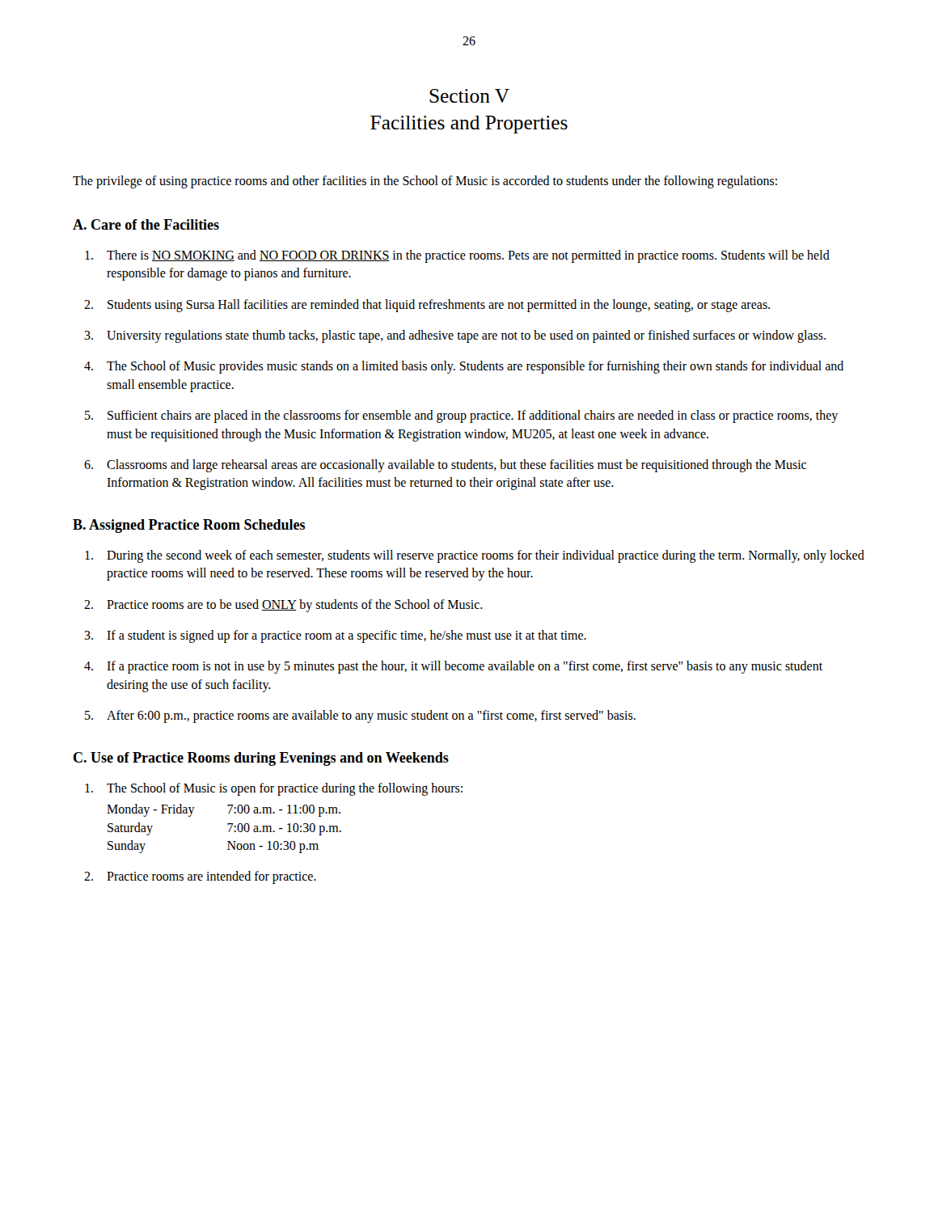26
Section V
Facilities and Properties
The privilege of using practice rooms and other facilities in the School of Music is accorded to students under the following regulations:
A. Care of the Facilities
There is NO SMOKING and NO FOOD OR DRINKS in the practice rooms. Pets are not permitted in practice rooms. Students will be held responsible for damage to pianos and furniture.
Students using Sursa Hall facilities are reminded that liquid refreshments are not permitted in the lounge, seating, or stage areas.
University regulations state thumb tacks, plastic tape, and adhesive tape are not to be used on painted or finished surfaces or window glass.
The School of Music provides music stands on a limited basis only. Students are responsible for furnishing their own stands for individual and small ensemble practice.
Sufficient chairs are placed in the classrooms for ensemble and group practice. If additional chairs are needed in class or practice rooms, they must be requisitioned through the Music Information & Registration window, MU205, at least one week in advance.
Classrooms and large rehearsal areas are occasionally available to students, but these facilities must be requisitioned through the Music Information & Registration window. All facilities must be returned to their original state after use.
B. Assigned Practice Room Schedules
During the second week of each semester, students will reserve practice rooms for their individual practice during the term. Normally, only locked practice rooms will need to be reserved. These rooms will be reserved by the hour.
Practice rooms are to be used ONLY by students of the School of Music.
If a student is signed up for a practice room at a specific time, he/she must use it at that time.
If a practice room is not in use by 5 minutes past the hour, it will become available on a "first come, first serve" basis to any music student desiring the use of such facility.
After 6:00 p.m., practice rooms are available to any music student on a "first come, first served" basis.
C. Use of Practice Rooms during Evenings and on Weekends
The School of Music is open for practice during the following hours:
| Monday - Friday | 7:00 a.m. - 11:00 p.m. |
| Saturday | 7:00 a.m. - 10:30 p.m. |
| Sunday | Noon - 10:30 p.m |
Practice rooms are intended for practice.